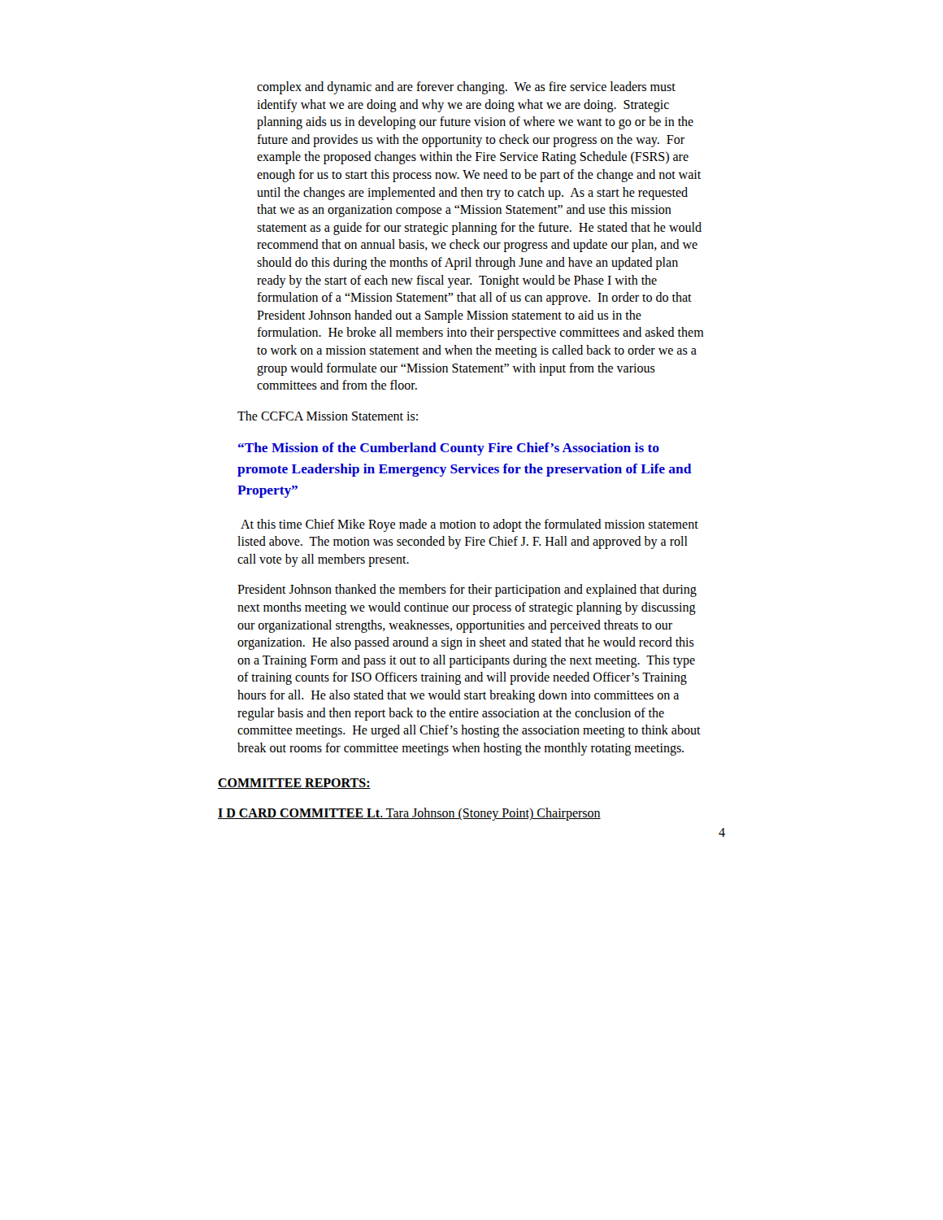complex and dynamic and are forever changing. We as fire service leaders must identify what we are doing and why we are doing what we are doing. Strategic planning aids us in developing our future vision of where we want to go or be in the future and provides us with the opportunity to check our progress on the way. For example the proposed changes within the Fire Service Rating Schedule (FSRS) are enough for us to start this process now. We need to be part of the change and not wait until the changes are implemented and then try to catch up. As a start he requested that we as an organization compose a “Mission Statement” and use this mission statement as a guide for our strategic planning for the future. He stated that he would recommend that on annual basis, we check our progress and update our plan, and we should do this during the months of April through June and have an updated plan ready by the start of each new fiscal year. Tonight would be Phase I with the formulation of a “Mission Statement” that all of us can approve. In order to do that President Johnson handed out a Sample Mission statement to aid us in the formulation. He broke all members into their perspective committees and asked them to work on a mission statement and when the meeting is called back to order we as a group would formulate our “Mission Statement” with input from the various committees and from the floor.
The CCFCA Mission Statement is:
“The Mission of the Cumberland County Fire Chief’s Association is to promote Leadership in Emergency Services for the preservation of Life and Property”
At this time Chief Mike Roye made a motion to adopt the formulated mission statement listed above. The motion was seconded by Fire Chief J. F. Hall and approved by a roll call vote by all members present.
President Johnson thanked the members for their participation and explained that during next months meeting we would continue our process of strategic planning by discussing our organizational strengths, weaknesses, opportunities and perceived threats to our organization. He also passed around a sign in sheet and stated that he would record this on a Training Form and pass it out to all participants during the next meeting. This type of training counts for ISO Officers training and will provide needed Officer’s Training hours for all. He also stated that we would start breaking down into committees on a regular basis and then report back to the entire association at the conclusion of the committee meetings. He urged all Chief’s hosting the association meeting to think about break out rooms for committee meetings when hosting the monthly rotating meetings.
COMMITTEE REPORTS:
I D CARD COMMITTEE Lt. Tara Johnson (Stoney Point) Chairperson
4